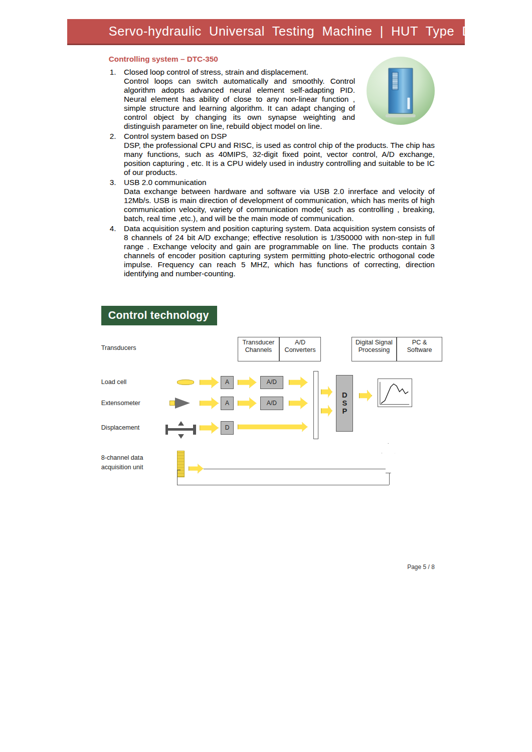Servo-hydraulic Universal Testing Machine | HUT Type DP
Controlling system – DTC-350
Closed loop control of stress, strain and displacement.
Control loops can switch automatically and smoothly. Control algorithm adopts advanced neural element self-adapting PID. Neural element has ability of close to any non-linear function , simple structure and learning algorithm. It can adapt changing of control object by changing its own synapse weighting and distinguish parameter on line, rebuild object model on line.
Control system based on DSP
DSP, the professional CPU and RISC, is used as control chip of the products. The chip has many functions, such as 40MIPS, 32-digit fixed point, vector control, A/D exchange, position capturing , etc. It is a CPU widely used in industry controlling and suitable to be IC of our products.
USB 2.0 communication
Data exchange between hardware and software via USB 2.0 inrerface and velocity of 12Mb/s. USB is main direction of development of communication, which has merits of high communication velocity, variety of communication mode( such as controlling , breaking, batch, real time ,etc.), and will be the main mode of communication.
Data acquisition system and position capturing system. Data acquisition system consists of 8 channels of 24 bit A/D exchange; effective resolution is 1/350000 with non-step in full range . Exchange velocity and gain are programmable on line. The products contain 3 channels of encoder position capturing system permitting photo-electric orthogonal code impulse. Frequency can reach 5 MHZ, which has functions of correcting, direction identifying and number-counting.
Control technology
Transducer
Channels
A/D
Converters
Digital Signal
Processing
PC & Software
Transducers
Load cell
Extensometer
Displacement
8-channel data
acquisition unit
A
A/D
A
A/D
D
DSP
Page 5 / 8